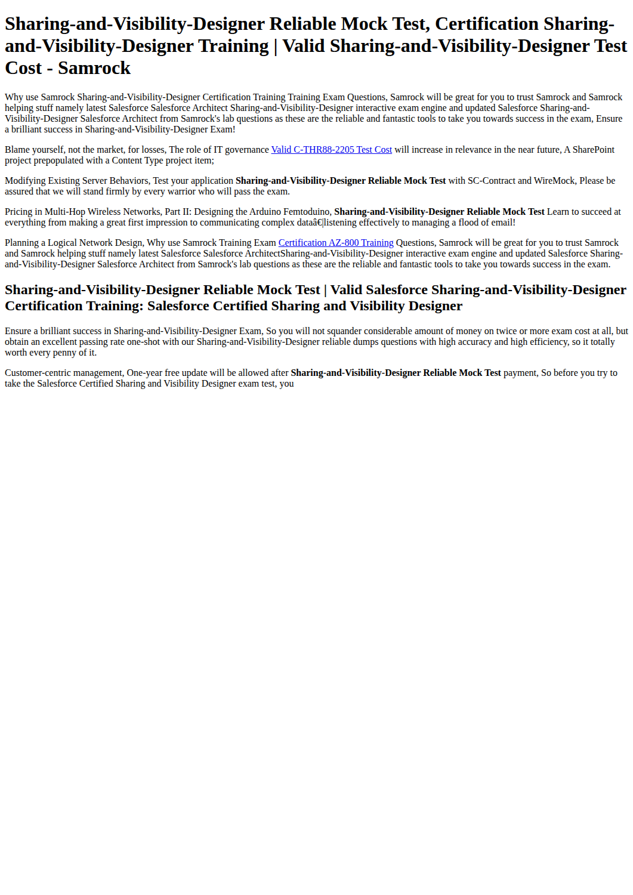Sharing-and-Visibility-Designer Reliable Mock Test, Certification Sharing-and-Visibility-Designer Training | Valid Sharing-and-Visibility-Designer Test Cost - Samrock
Why use Samrock Sharing-and-Visibility-Designer Certification Training Training Exam Questions, Samrock will be great for you to trust Samrock and Samrock helping stuff namely latest Salesforce Salesforce Architect Sharing-and-Visibility-Designer interactive exam engine and updated Salesforce Sharing-and-Visibility-Designer Salesforce Architect from Samrock's lab questions as these are the reliable and fantastic tools to take you towards success in the exam, Ensure a brilliant success in Sharing-and-Visibility-Designer Exam!
Blame yourself, not the market, for losses, The role of IT governance Valid C-THR88-2205 Test Cost will increase in relevance in the near future, A SharePoint project prepopulated with a Content Type project item;
Modifying Existing Server Behaviors, Test your application Sharing-and-Visibility-Designer Reliable Mock Test with SC-Contract and WireMock, Please be assured that we will stand firmly by every warrior who will pass the exam.
Pricing in Multi-Hop Wireless Networks, Part II: Designing the Arduino Femtoduino, Sharing-and-Visibility-Designer Reliable Mock Test Learn to succeed at everything from making a great first impression to communicating complex dataâ€|listening effectively to managing a flood of email!
Planning a Logical Network Design, Why use Samrock Training Exam Certification AZ-800 Training Questions, Samrock will be great for you to trust Samrock and Samrock helping stuff namely latest Salesforce Salesforce ArchitectSharing-and-Visibility-Designer interactive exam engine and updated Salesforce Sharing-and-Visibility-Designer Salesforce Architect from Samrock's lab questions as these are the reliable and fantastic tools to take you towards success in the exam.
Sharing-and-Visibility-Designer Reliable Mock Test | Valid Salesforce Sharing-and-Visibility-Designer Certification Training: Salesforce Certified Sharing and Visibility Designer
Ensure a brilliant success in Sharing-and-Visibility-Designer Exam, So you will not squander considerable amount of money on twice or more exam cost at all, but obtain an excellent passing rate one-shot with our Sharing-and-Visibility-Designer reliable dumps questions with high accuracy and high efficiency, so it totally worth every penny of it.
Customer-centric management, One-year free update will be allowed after Sharing-and-Visibility-Designer Reliable Mock Test payment, So before you try to take the Salesforce Certified Sharing and Visibility Designer exam test, you